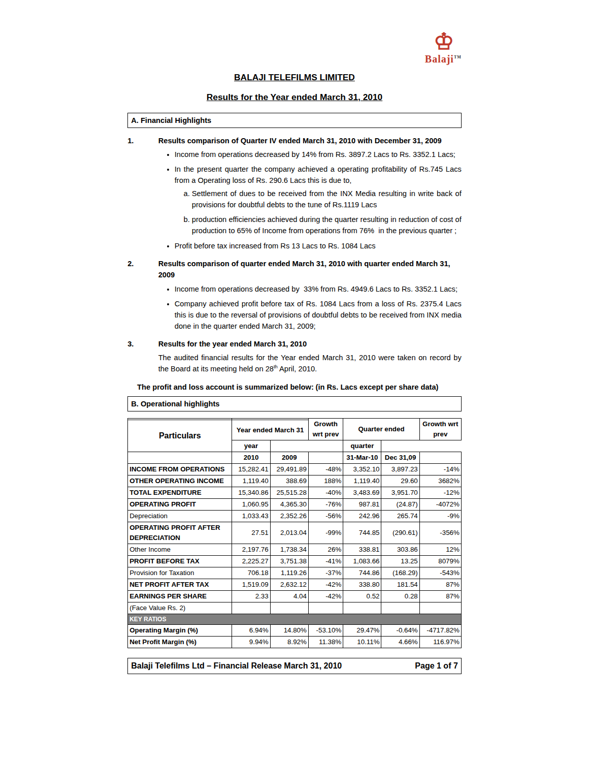♔
BalajiTM
BALAJI TELEFILMS LIMITED
Results for the Year ended March 31, 2010
A. Financial Highlights
Results comparison of Quarter IV ended March 31, 2010 with December 31, 2009
Income from operations decreased by 14% from Rs. 3897.2 Lacs to Rs. 3352.1 Lacs;
In the present quarter the company achieved a operating profitability of Rs.745 Lacs from a Operating loss of Rs. 290.6 Lacs this is due to,
Settlement of dues to be received from the INX Media resulting in write back of provisions for doubtful debts to the tune of Rs.1119 Lacs
production efficiencies achieved during the quarter resulting in reduction of cost of production to 65% of Income from operations from 76% in the previous quarter ;
Profit before tax increased from Rs 13 Lacs to Rs. 1084 Lacs
Results comparison of quarter ended March 31, 2010 with quarter ended March 31, 2009
Income from operations decreased by 33% from Rs. 4949.6 Lacs to Rs. 3352.1 Lacs;
Company achieved profit before tax of Rs. 1084 Lacs from a loss of Rs. 2375.4 Lacs this is due to the reversal of provisions of doubtful debts to be received from INX media done in the quarter ended March 31, 2009;
Results for the year ended March 31, 2010
The audited financial results for the Year ended March 31, 2010 were taken on record by the Board at its meeting held on 28th April, 2010.
The profit and loss account is summarized below: (in Rs. Lacs except per share data)
B. Operational highlights
| | | Growth wrt prev | Quarter ended | Growth wrt prev |
| Particulars | Year ended March 31 |
| year | | quarter |
| | 2010 | 2009 | | 31-Mar-10 | Dec 31,09 | |
| INCOME FROM OPERATIONS | 15,282.41 | 29,491.89 | -48% | 3,352.10 | 3,897.23 | -14% |
| OTHER OPERATING INCOME | 1,119.40 | 388.69 | 188% | 1,119.40 | 29.60 | 3682% |
| TOTAL EXPENDITURE | 15,340.86 | 25,515.28 | -40% | 3,483.69 | 3,951.70 | -12% |
| OPERATING PROFIT | 1,060.95 | 4,365.30 | -76% | 987.81 | (24.87) | -4072% |
| Depreciation | 1,033.43 | 2,352.26 | -56% | 242.96 | 265.74 | -9% |
| OPERATING PROFIT AFTER DEPRECIATION | 27.51 | 2,013.04 | -99% | 744.85 | (290.61) | -356% |
| Other Income | 2,197.76 | 1,738.34 | 26% | 338.81 | 303.86 | 12% |
| PROFIT BEFORE TAX | 2,225.27 | 3,751.38 | -41% | 1,083.66 | 13.25 | 8079% |
| Provision for Taxation | 706.18 | 1,119.26 | -37% | 744.86 | (168.29) | -543% |
| NET PROFIT AFTER TAX | 1,519.09 | 2,632.12 | -42% | 338.80 | 181.54 | 87% |
| EARNINGS PER SHARE | 2.33 | 4.04 | -42% | 0.52 | 0.28 | 87% |
| (Face Value Rs. 2) | | | | | | |
| KEY RATIOS |
| Operating Margin (%) | 6.94% | 14.80% | -53.10% | 29.47% | -0.64% | -4717.82% |
| Net Profit Margin (%) | 9.94% | 8.92% | 11.38% | 10.11% | 4.66% | 116.97% |
Balaji Telefilms Ltd – Financial Release March 31, 2010 Page 1 of 7